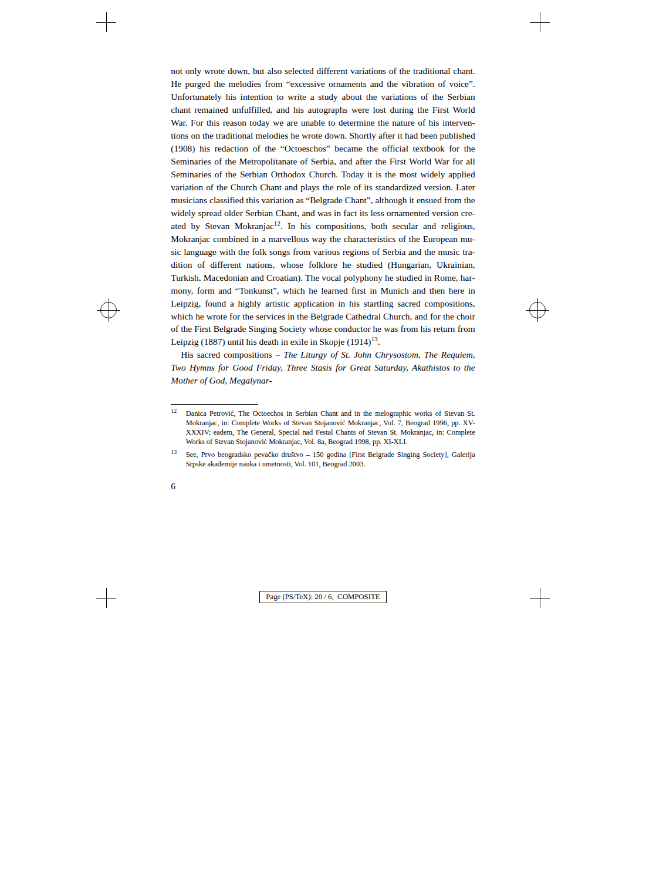not only wrote down, but also selected different variations of the traditional chant. He purged the melodies from “excessive ornaments and the vibration of voice”. Unfortunately his intention to write a study about the variations of the Serbian chant remained unfulfilled, and his autographs were lost during the First World War. For this reason today we are unable to determine the nature of his interventions on the traditional melodies he wrote down. Shortly after it had been published (1908) his redaction of the “Octoeschos” became the official textbook for the Seminaries of the Metropolitanate of Serbia, and after the First World War for all Seminaries of the Serbian Orthodox Church. Today it is the most widely applied variation of the Church Chant and plays the role of its standardized version. Later musicians classified this variation as “Belgrade Chant”, although it ensued from the widely spread older Serbian Chant, and was in fact its less ornamented version created by Stevan Mokranjac12. In his compositions, both secular and religious, Mokranjac combined in a marvellous way the characteristics of the European music language with the folk songs from various regions of Serbia and the music tradition of different nations, whose folklore he studied (Hungarian, Ukrainian, Turkish, Macedonian and Croatian). The vocal polyphony he studied in Rome, harmony, form and “Tonkunst”, which he learned first in Munich and then here in Leipzig, found a highly artistic application in his startling sacred compositions, which he wrote for the services in the Belgrade Cathedral Church, and for the choir of the First Belgrade Singing Society whose conductor he was from his return from Leipzig (1887) until his death in exile in Skopje (1914)13.
His sacred compositions – The Liturgy of St. John Chrysostom, The Requiem, Two Hymns for Good Friday, Three Stasis for Great Saturday, Akathistos to the Mother of God, Megalynar-
12 Danica Petrović, The Octoechos in Serbian Chant and in the melographic works of Stevan St. Mokranjac, in: Complete Works of Stevan Stojanović Mokranjac, Vol. 7, Beograd 1996, pp. XV-XXXIV; eadem, The General, Special nad Festal Chants of Stevan St. Mokranjac, in: Complete Works of Stevan Stojanović Mokranjac, Vol. 8a, Beograd 1998, pp. XI-XLI.
13 See, Prvo beogradsko pevačko društvo – 150 godina [First Belgrade Singing Society], Galerija Srpske akademije nauka i umetnosti, Vol. 101, Beograd 2003.
6
Page (PS/TeX): 20 / 6, COMPOSITE